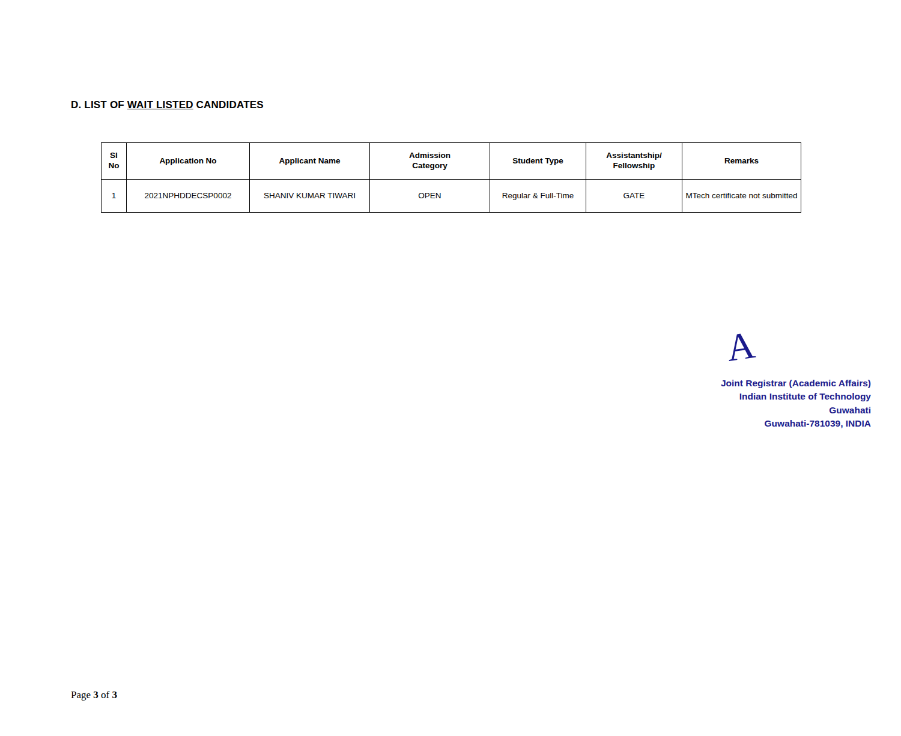D. LIST OF WAIT LISTED CANDIDATES
| Sl No | Application No | Applicant Name | Admission Category | Student Type | Assistantship/ Fellowship | Remarks |
| --- | --- | --- | --- | --- | --- | --- |
| 1 | 2021NPHDDECSP0002 | SHANIV KUMAR TIWARI | OPEN | Regular & Full-Time | GATE | MTech certificate not submitted |
A
Joint Registrar (Academic Affairs)
Indian Institute of Technology Guwahati
Guwahati-781039, INDIA
Page 3 of 3